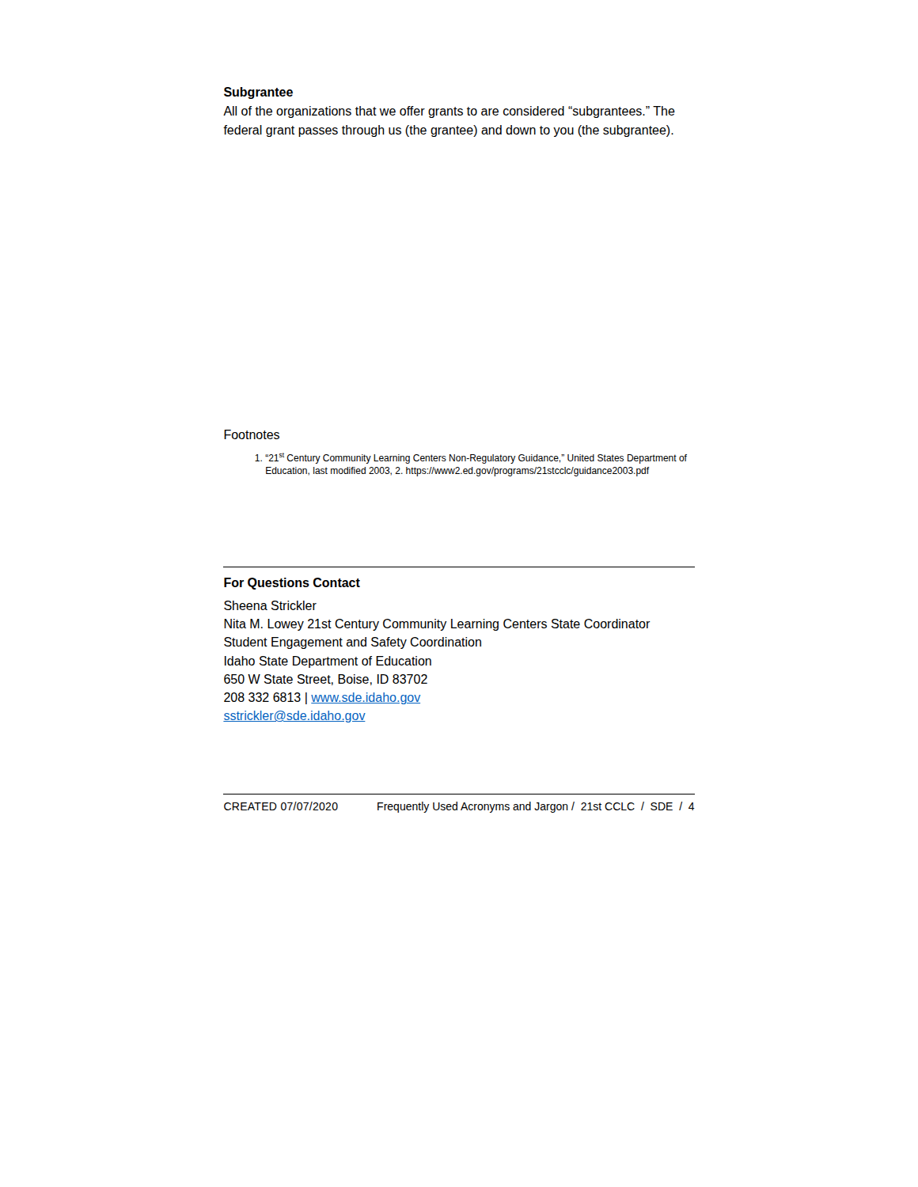Subgrantee
All of the organizations that we offer grants to are considered “subgrantees.” The federal grant passes through us (the grantee) and down to you (the subgrantee).
Footnotes
“21st Century Community Learning Centers Non-Regulatory Guidance,” United States Department of Education, last modified 2003, 2. https://www2.ed.gov/programs/21stcclc/guidance2003.pdf
For Questions Contact
Sheena Strickler
Nita M. Lowey 21st Century Community Learning Centers State Coordinator
Student Engagement and Safety Coordination
Idaho State Department of Education
650 W State Street, Boise, ID 83702
208 332 6813 | www.sde.idaho.gov
sstrickler@sde.idaho.gov
CREATED 07/07/2020
Frequently Used Acronyms and Jargon / 21st CCLC / SDE / 4